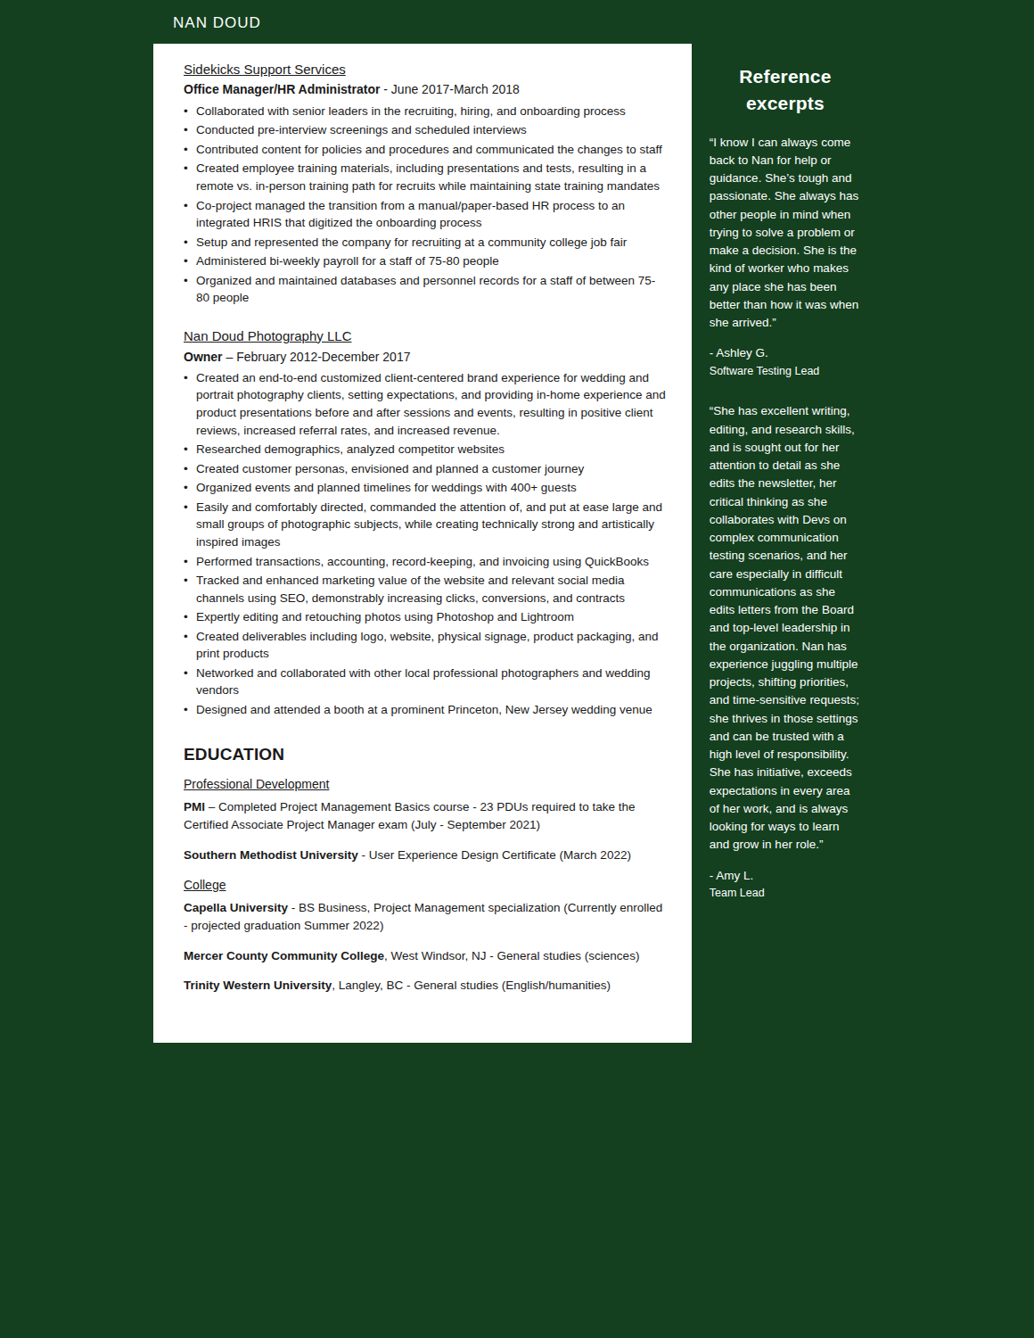NAN DOUD
Sidekicks Support Services
Office Manager/HR Administrator - June 2017-March 2018
Collaborated with senior leaders in the recruiting, hiring, and onboarding process
Conducted pre-interview screenings and scheduled interviews
Contributed content for policies and procedures and communicated the changes to staff
Created employee training materials, including presentations and tests, resulting in a remote vs. in-person training path for recruits while maintaining state training mandates
Co-project managed the transition from a manual/paper-based HR process to an integrated HRIS that digitized the onboarding process
Setup and represented the company for recruiting at a community college job fair
Administered bi-weekly payroll for a staff of 75-80 people
Organized and maintained databases and personnel records for a staff of between 75-80 people
Nan Doud Photography LLC
Owner – February 2012-December 2017
Created an end-to-end customized client-centered brand experience for wedding and portrait photography clients, setting expectations, and providing in-home experience and product presentations before and after sessions and events, resulting in positive client reviews, increased referral rates, and increased revenue.
Researched demographics, analyzed competitor websites
Created customer personas, envisioned and planned a customer journey
Organized events and planned timelines for weddings with 400+ guests
Easily and comfortably directed, commanded the attention of, and put at ease large and small groups of photographic subjects, while creating technically strong and artistically inspired images
Performed transactions, accounting, record-keeping, and invoicing using QuickBooks
Tracked and enhanced marketing value of the website and relevant social media channels using SEO, demonstrably increasing clicks, conversions, and contracts
Expertly editing and retouching photos using Photoshop and Lightroom
Created deliverables including logo, website, physical signage, product packaging, and print products
Networked and collaborated with other local professional photographers and wedding vendors
Designed and attended a booth at a prominent Princeton, New Jersey wedding venue
EDUCATION
Professional Development
PMI – Completed Project Management Basics course - 23 PDUs required to take the Certified Associate Project Manager exam (July - September 2021)
Southern Methodist University - User Experience Design Certificate (March 2022)
College
Capella University - BS Business, Project Management specialization (Currently enrolled - projected graduation Summer 2022)
Mercer County Community College, West Windsor, NJ - General studies (sciences)
Trinity Western University, Langley, BC - General studies (English/humanities)
Reference excerpts
“I know I can always come back to Nan for help or guidance. She’s tough and passionate. She always has other people in mind when trying to solve a problem or make a decision. She is the kind of worker who makes any place she has been better than how it was when she arrived.”
- Ashley G.
Software Testing Lead
“She has excellent writing, editing, and research skills, and is sought out for her attention to detail as she edits the newsletter, her critical thinking as she collaborates with Devs on complex communication testing scenarios, and her care especially in difficult communications as she edits letters from the Board and top-level leadership in the organization. Nan has experience juggling multiple projects, shifting priorities, and time-sensitive requests; she thrives in those settings and can be trusted with a high level of responsibility. She has initiative, exceeds expectations in every area of her work, and is always looking for ways to learn and grow in her role.”
- Amy L.
Team Lead